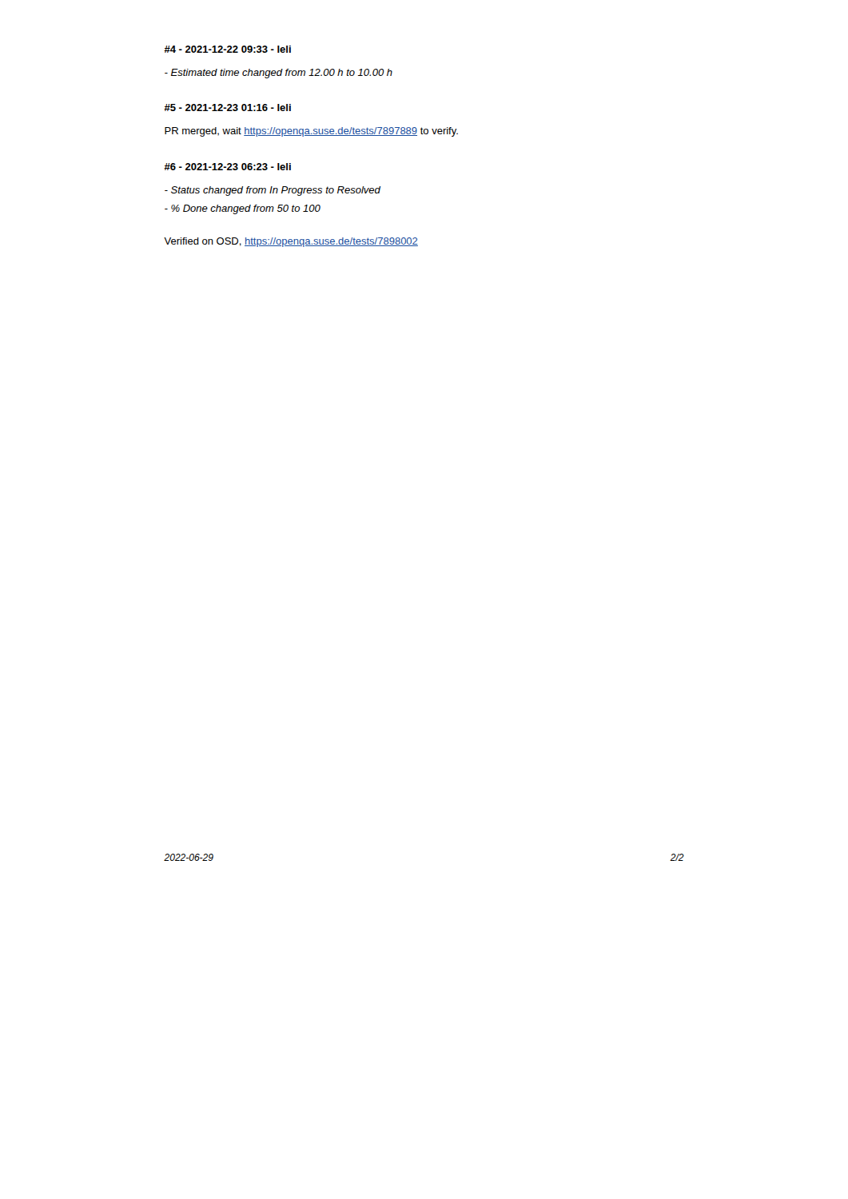#4 - 2021-12-22 09:33 - leli
- Estimated time changed from 12.00 h to 10.00 h
#5 - 2021-12-23 01:16 - leli
PR merged, wait https://openqa.suse.de/tests/7897889 to verify.
#6 - 2021-12-23 06:23 - leli
- Status changed from In Progress to Resolved
- % Done changed from 50 to 100
Verified on OSD, https://openqa.suse.de/tests/7898002
2022-06-29 2/2